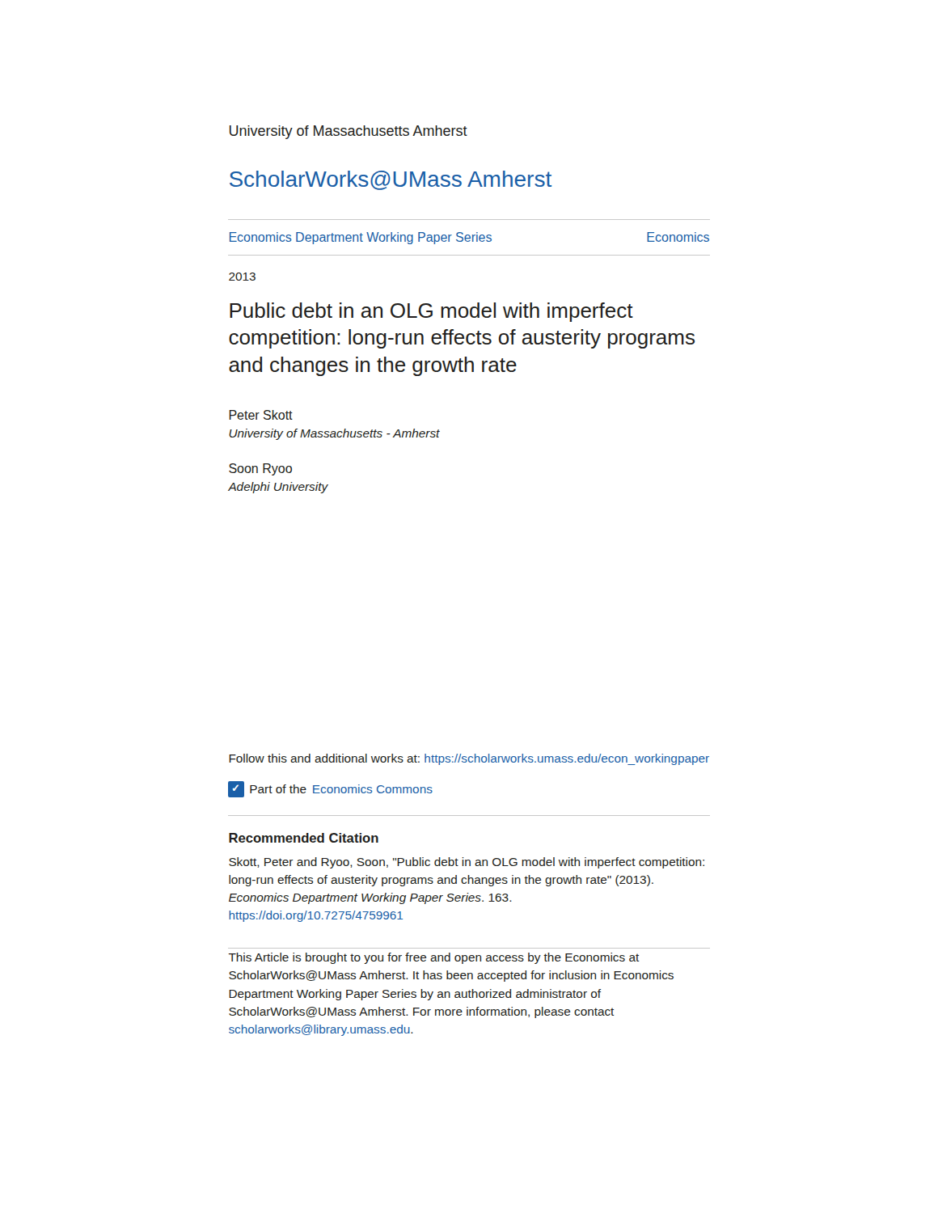University of Massachusetts Amherst
ScholarWorks@UMass Amherst
Economics Department Working Paper Series Economics
2013
Public debt in an OLG model with imperfect competition: long-run effects of austerity programs and changes in the growth rate
Peter Skott
University of Massachusetts - Amherst
Soon Ryoo
Adelphi University
Follow this and additional works at: https://scholarworks.umass.edu/econ_workingpaper
✓ Part of the Economics Commons
Recommended Citation
Skott, Peter and Ryoo, Soon, "Public debt in an OLG model with imperfect competition: long-run effects of austerity programs and changes in the growth rate" (2013). Economics Department Working Paper Series. 163.
https://doi.org/10.7275/4759961
This Article is brought to you for free and open access by the Economics at ScholarWorks@UMass Amherst. It has been accepted for inclusion in Economics Department Working Paper Series by an authorized administrator of ScholarWorks@UMass Amherst. For more information, please contact scholarworks@library.umass.edu.